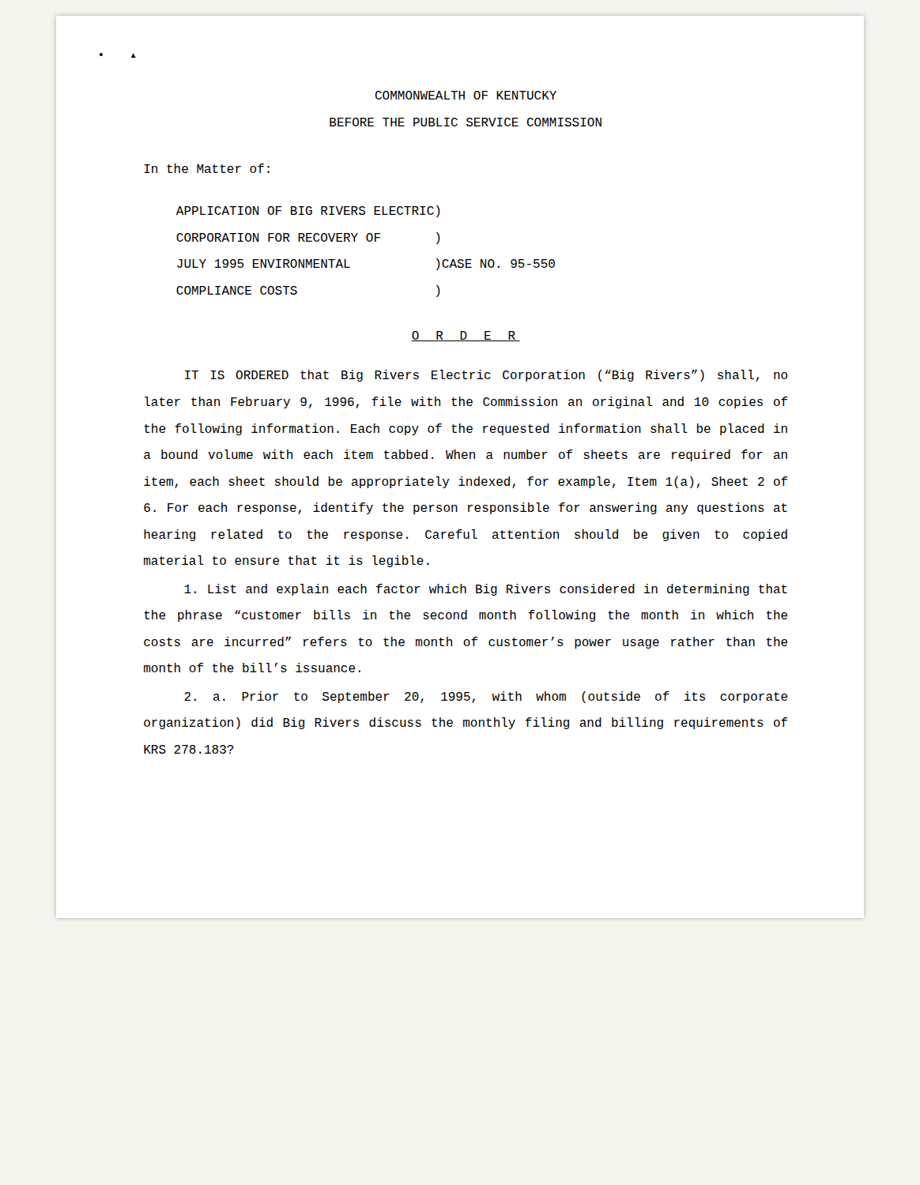• ▴
COMMONWEALTH OF KENTUCKY
BEFORE THE PUBLIC SERVICE COMMISSION
In the Matter of:
| APPLICATION OF BIG RIVERS ELECTRIC | ) | |
| CORPORATION FOR RECOVERY OF | ) | |
| JULY 1995 ENVIRONMENTAL | ) | CASE NO. 95-550 |
| COMPLIANCE COSTS | ) | |
O R D E R
IT IS ORDERED that Big Rivers Electric Corporation (“Big Rivers”) shall, no later than February 9, 1996, file with the Commission an original and 10 copies of the following information. Each copy of the requested information shall be placed in a bound volume with each item tabbed. When a number of sheets are required for an item, each sheet should be appropriately indexed, for example, Item 1(a), Sheet 2 of 6. For each response, identify the person responsible for answering any questions at hearing related to the response. Careful attention should be given to copied material to ensure that it is legible.
1. List and explain each factor which Big Rivers considered in determining that the phrase “customer bills in the second month following the month in which the costs are incurred” refers to the month of customer’s power usage rather than the month of the bill’s issuance.
2. a. Prior to September 20, 1995, with whom (outside of its corporate organization) did Big Rivers discuss the monthly filing and billing requirements of KRS 278.183?